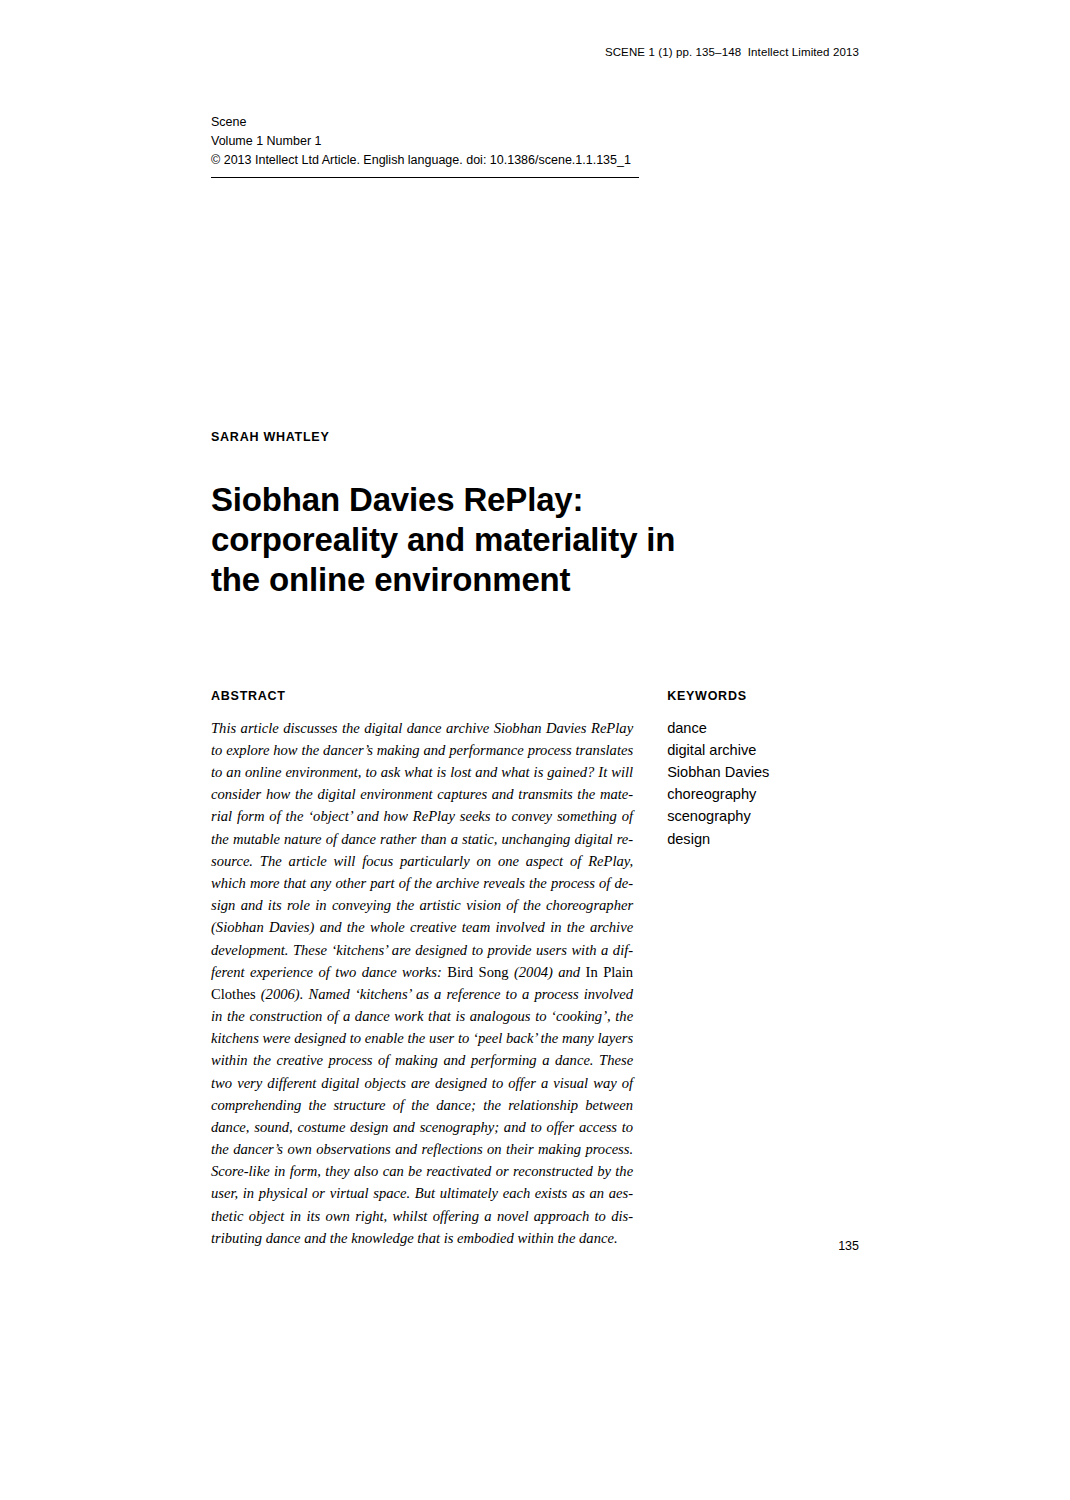SCENE 1 (1) pp. 135–148 Intellect Limited 2013
Scene Volume 1 Number 1 © 2013 Intellect Ltd Article. English language. doi: 10.1386/scene.1.1.135_1
Sarah Whatley
Siobhan Davies RePlay: corporeality and materiality in the online environment
Abstract
This article discusses the digital dance archive Siobhan Davies RePlay to explore how the dancer’s making and performance process translates to an online environment, to ask what is lost and what is gained? It will consider how the digital environment captures and transmits the material form of the ‘object’ and how RePlay seeks to convey something of the mutable nature of dance rather than a static, unchanging digital resource. The article will focus particularly on one aspect of RePlay, which more that any other part of the archive reveals the process of design and its role in conveying the artistic vision of the choreographer (Siobhan Davies) and the whole creative team involved in the archive development. These ‘kitchens’ are designed to provide users with a different experience of two dance works: Bird Song (2004) and In Plain Clothes (2006). Named ‘kitchens’ as a reference to a process involved in the construction of a dance work that is analogous to ‘cooking’, the kitchens were designed to enable the user to ‘peel back’ the many layers within the creative process of making and performing a dance. These two very different digital objects are designed to offer a visual way of comprehending the structure of the dance; the relationship between dance, sound, costume design and scenography; and to offer access to the dancer’s own observations and reflections on their making process. Score-like in form, they also can be reactivated or reconstructed by the user, in physical or virtual space. But ultimately each exists as an aesthetic object in its own right, whilst offering a novel approach to distributing dance and the knowledge that is embodied within the dance.
Keywords
dance
digital archive
Siobhan Davies
choreography
scenography
design
135